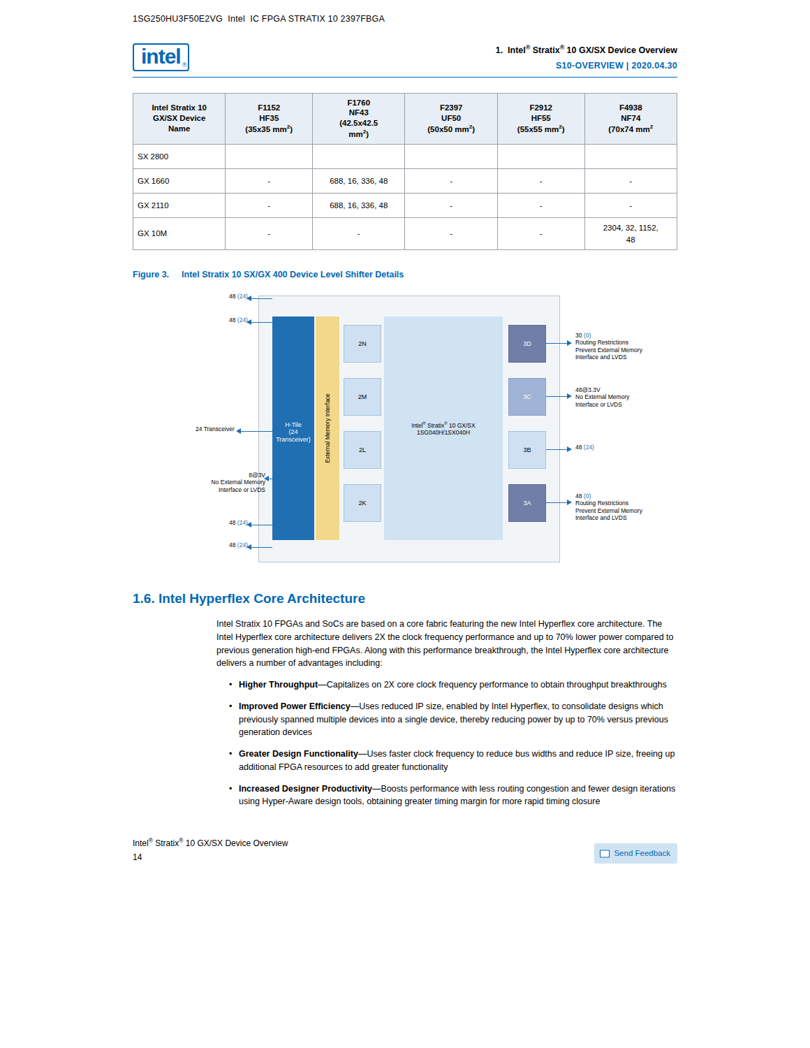1SG250HU3F50E2VG Intel IC FPGA STRATIX 10 2397FBGA
intel®
1. Intel® Stratix® 10 GX/SX Device Overview
S10-OVERVIEW | 2020.04.30
| Intel Stratix 10 GX/SX Device Name | F1152 HF35 (35x35 mm 2 ) | F1760 NF43 (42.5x42.5 mm 2 ) | F2397 UF50 (50x50 mm 2 ) | F2912 HF55 (55x55 mm 2 ) | F4938 NF74 (70x74 mm 2 |
| --- | --- | --- | --- | --- | --- |
| SX 2800 | | | | | |
| GX 1660 | - | 688, 16, 336, 48 | - | - | - |
| GX 2110 | - | 688, 16, 336, 48 | - | - | - |
| GX 10M | - | - | - | - | 2304, 32, 1152, 48 |
Figure 3. Intel Stratix 10 SX/GX 400 Device Level Shifter Details
48 (24)
48 (24)
24 Transceiver
8@3V
No External Memory
Interface or LVDS
48 (24)
48 (24)
H-Tile
(24 Transceiver)
External Memory Interface
Intel® Stratix® 10 GX/SX
1SG040H/1SX040H
2N
2M
2L
2K
3D
3C
3B
3A
30 (0)
Routing Restrictions
Prevent External Memory
Interface and LVDS
48@3.3V
No External Memory
Interface or LVDS
48 (24)
48 (0)
Routing Restrictions
Prevent External Memory
Interface and LVDS
1.6. Intel Hyperflex Core Architecture
Intel Stratix 10 FPGAs and SoCs are based on a core fabric featuring the new Intel Hyperflex core architecture. The Intel Hyperflex core architecture delivers 2X the clock frequency performance and up to 70% lower power compared to previous generation high-end FPGAs. Along with this performance breakthrough, the Intel Hyperflex core architecture delivers a number of advantages including:
Higher Throughput—Capitalizes on 2X core clock frequency performance to obtain throughput breakthroughs
Improved Power Efficiency—Uses reduced IP size, enabled by Intel Hyperflex, to consolidate designs which previously spanned multiple devices into a single device, thereby reducing power by up to 70% versus previous generation devices
Greater Design Functionality—Uses faster clock frequency to reduce bus widths and reduce IP size, freeing up additional FPGA resources to add greater functionality
Increased Designer Productivity—Boosts performance with less routing congestion and fewer design iterations using Hyper-Aware design tools, obtaining greater timing margin for more rapid timing closure
Intel® Stratix® 10 GX/SX Device Overview
14
Send Feedback